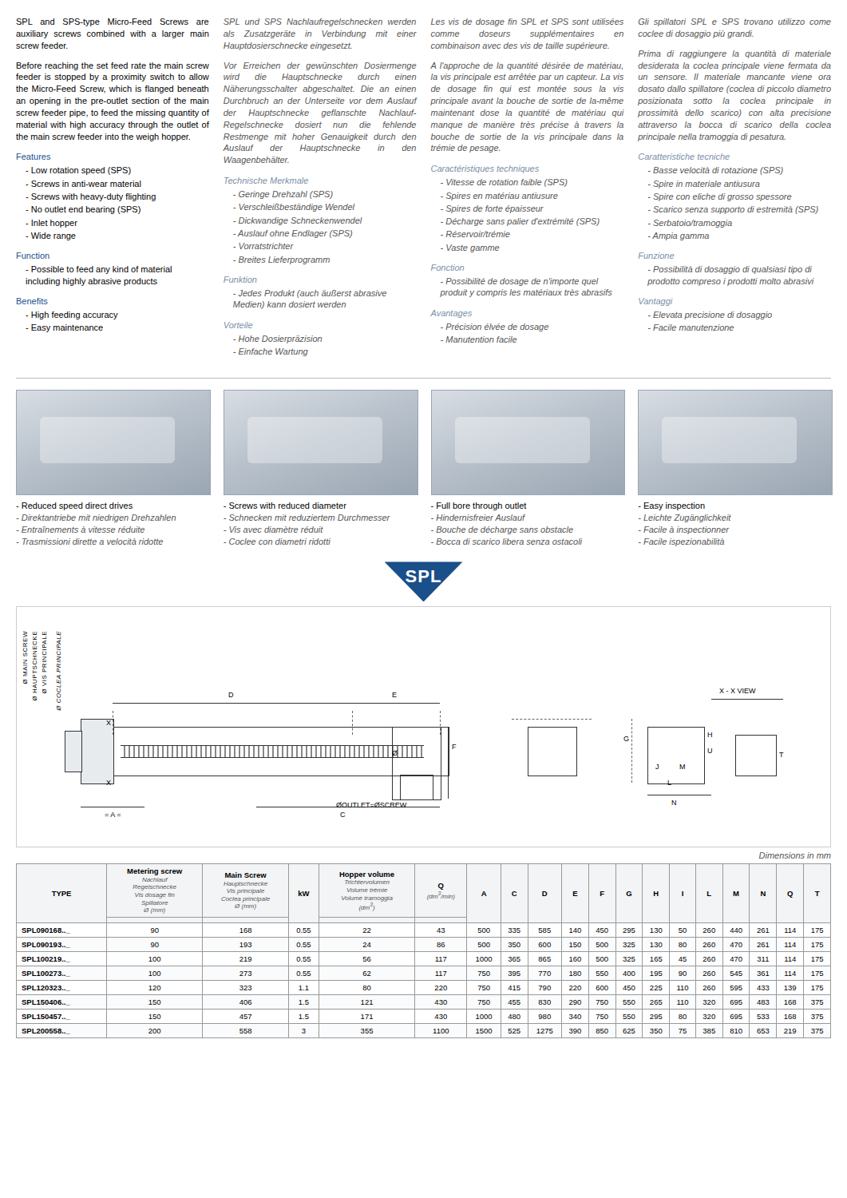SPL and SPS-type Micro-Feed Screws are auxiliary screws combined with a larger main screw feeder.
Before reaching the set feed rate the main screw feeder is stopped by a proximity switch to allow the Micro-Feed Screw, which is flanged beneath an opening in the pre-outlet section of the main screw feeder pipe, to feed the missing quantity of material with high accuracy through the outlet of the main screw feeder into the weigh hopper.
Features
Low rotation speed (SPS)
Screws in anti-wear material
Screws with heavy-duty flighting
No outlet end bearing (SPS)
Inlet hopper
Wide range
Function
Possible to feed any kind of material including highly abrasive products
Benefits
High feeding accuracy
Easy maintenance
SPL und SPS Nachlaufregelschnecken werden als Zusatzgeräte in Verbindung mit einer Hauptdosierschnecke eingesetzt.
Vor Erreichen der gewünschten Dosiermenge wird die Hauptschnecke durch einen Näherungsschalter abgeschaltet. Die an einen Durchbruch an der Unterseite vor dem Auslauf der Hauptschnecke geflanschte Nachlauf-Regelschnecke dosiert nun die fehlende Restmenge mit hoher Genauigkeit durch den Auslauf der Hauptschnecke in den Waagenbehälter.
Technische Merkmale
Geringe Drehzahl (SPS)
Verschleißbeständige Wendel
Dickwandige Schneckenwendel
Auslauf ohne Endlager (SPS)
Vorratstrichter
Breites Lieferprogramm
Funktion
Jedes Produkt (auch äußerst abrasive Medien) kann dosiert werden
Vorteile
Hohe Dosierpräzision
Einfache Wartung
Les vis de dosage fin SPL et SPS sont utilisées comme doseurs supplémentaires en combinaison avec des vis de taille supérieure.
A l'approche de la quantité désirée de matériau, la vis principale est arrêtée par un capteur. La vis de dosage fin qui est montée sous la vis principale avant la bouche de sortie de la-même maintenant dose la quantité de matériau qui manque de manière très précise à travers la bouche de sortie de la vis principale dans la trémie de pesage.
Caractéristiques techniques
Vitesse de rotation faible (SPS)
Spires en matériau antiusure
Spires de forte épaisseur
Décharge sans palier d'extrémité (SPS)
Réservoir/trémie
Vaste gamme
Fonction
Possibilité de dosage de n'importe quel produit y compris les matériaux très abrasifs
Avantages
Précision élvée de dosage
Manutention facile
Gli spillatori SPL e SPS trovano utilizzo come coclee di dosaggio più grandi.
Prima di raggiungere la quantità di materiale desiderata la coclea principale viene fermata da un sensore. Il materiale mancante viene ora dosato dallo spillatore (coclea di piccolo diametro posizionata sotto la coclea principale in prossimità dello scarico) con alta precisione attraverso la bocca di scarico della coclea principale nella tramoggia di pesatura.
Caratteristiche tecniche
Basse velocità di rotazione (SPS)
Spire in materiale antiusura
Spire con eliche di grosso spessore
Scarico senza supporto di estremità (SPS)
Serbatoio/tramoggia
Ampia gamma
Funzione
Possibilità di dosaggio di qualsiasi tipo di prodotto compreso i prodotti molto abrasivi
Vantaggi
Elevata precisione di dosaggio
Facile manutenzione
- Reduced speed direct drives - Direktantriebe mit niedrigen Drehzahlen - Entraînements à vitesse réduite - Trasmissioni dirette a velocità ridotte
- Screws with reduced diameter - Schnecken mit reduziertem Durchmesser - Vis avec diamètre réduit - Coclee con diametri ridotti
- Full bore through outlet - Hindernisfreier Auslauf - Bouche de décharge sans obstacle - Bocca di scarico libera senza ostacoli
- Easy inspection - Leichte Zugänglichkeit - Facile à inspectionner - Facile ispezionabilità
SPL
Ø MAIN SCREW
Ø HAUPTSCHNECKE
Ø VIS PRINCIPALE
Ø COCLEA PRINCIPALE
D
E
= A =
C
X
X
F
ØOUTLET=ØSCREW
Ø
X - X VIEW
G
H
U
J
M
L
N
T
Dimensions in mm
| TYPE | Metering screw Nachlauf Regelschnecke Vis dosage fin Spillatore Ø (mm) | Main Screw Hauptschnecke Vis principale Coclea principale Ø (mm) | kW | Hopper volume Trichtervolumen Volume trémie Volume tramoggia (dm 3 ) | Q (dm 3 /min) | A | C | D | E | F | G | H | I | L | M | N | Q | T |
| --- | --- | --- | --- | --- | --- | --- | --- | --- | --- | --- | --- | --- | --- | --- | --- | --- | --- | --- |
| SPL090168.._ | 90 | 168 | 0.55 | 22 | 43 | 500 | 335 | 585 | 140 | 450 | 295 | 130 | 50 | 260 | 440 | 261 | 114 | 175 |
| SPL090193.._ | 90 | 193 | 0.55 | 24 | 86 | 500 | 350 | 600 | 150 | 500 | 325 | 130 | 80 | 260 | 470 | 261 | 114 | 175 |
| SPL100219.._ | 100 | 219 | 0.55 | 56 | 117 | 1000 | 365 | 865 | 160 | 500 | 325 | 165 | 45 | 260 | 470 | 311 | 114 | 175 |
| SPL100273.._ | 100 | 273 | 0.55 | 62 | 117 | 750 | 395 | 770 | 180 | 550 | 400 | 195 | 90 | 260 | 545 | 361 | 114 | 175 |
| SPL120323.._ | 120 | 323 | 1.1 | 80 | 220 | 750 | 415 | 790 | 220 | 600 | 450 | 225 | 110 | 260 | 595 | 433 | 139 | 175 |
| SPL150406.._ | 150 | 406 | 1.5 | 121 | 430 | 750 | 455 | 830 | 290 | 750 | 550 | 265 | 110 | 320 | 695 | 483 | 168 | 375 |
| SPL150457.._ | 150 | 457 | 1.5 | 171 | 430 | 1000 | 480 | 980 | 340 | 750 | 550 | 295 | 80 | 320 | 695 | 533 | 168 | 375 |
| SPL200558.._ | 200 | 558 | 3 | 355 | 1100 | 1500 | 525 | 1275 | 390 | 850 | 625 | 350 | 75 | 385 | 810 | 653 | 219 | 375 |